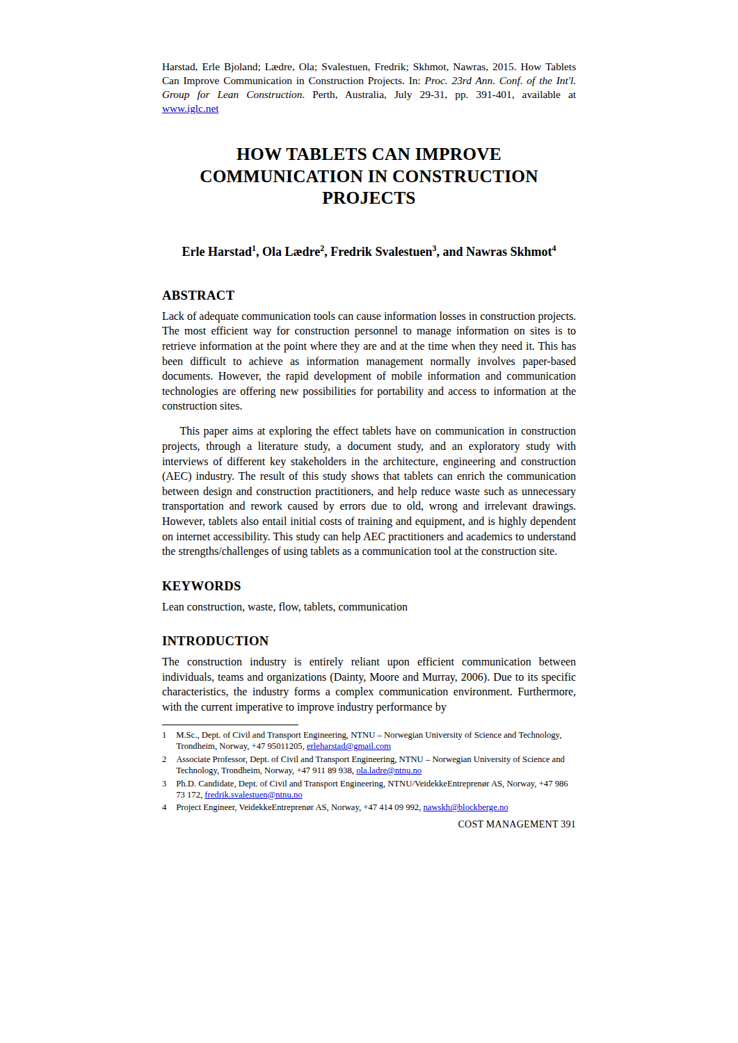Harstad, Erle Bjoland; Lædre, Ola; Svalestuen, Fredrik; Skhmot, Nawras, 2015. How Tablets Can Improve Communication in Construction Projects. In: Proc. 23rd Ann. Conf. of the Int'l. Group for Lean Construction. Perth, Australia, July 29-31, pp. 391-401, available at www.iglc.net
HOW TABLETS CAN IMPROVE
COMMUNICATION IN CONSTRUCTION
PROJECTS
Erle Harstad1, Ola Lædre2, Fredrik Svalestuen3, and Nawras Skhmot4
ABSTRACT
Lack of adequate communication tools can cause information losses in construction projects. The most efficient way for construction personnel to manage information on sites is to retrieve information at the point where they are and at the time when they need it. This has been difficult to achieve as information management normally involves paper-based documents. However, the rapid development of mobile information and communication technologies are offering new possibilities for portability and access to information at the construction sites.
This paper aims at exploring the effect tablets have on communication in construction projects, through a literature study, a document study, and an exploratory study with interviews of different key stakeholders in the architecture, engineering and construction (AEC) industry. The result of this study shows that tablets can enrich the communication between design and construction practitioners, and help reduce waste such as unnecessary transportation and rework caused by errors due to old, wrong and irrelevant drawings. However, tablets also entail initial costs of training and equipment, and is highly dependent on internet accessibility. This study can help AEC practitioners and academics to understand the strengths/challenges of using tablets as a communication tool at the construction site.
KEYWORDS
Lean construction, waste, flow, tablets, communication
INTRODUCTION
The construction industry is entirely reliant upon efficient communication between individuals, teams and organizations (Dainty, Moore and Murray, 2006). Due to its specific characteristics, the industry forms a complex communication environment. Furthermore, with the current imperative to improve industry performance by
1
M.Sc., Dept. of Civil and Transport Engineering, NTNU – Norwegian University of Science and Technology, Trondheim, Norway, +47 95011205, erleharstad@gmail.com
2
Associate Professor, Dept. of Civil and Transport Engineering, NTNU – Norwegian University of Science and Technology, Trondheim, Norway, +47 911 89 938, ola.ladre@ntnu.no
3
Ph.D. Candidate, Dept. of Civil and Transport Engineering, NTNU/VeidekkeEntreprenør AS, Norway, +47 986 73 172, fredrik.svalestuen@ntnu.no
4
Project Engineer, VeidekkeEntreprenør AS, Norway, +47 414 09 992, nawskh@blockberge.no
COST MANAGEMENT 391